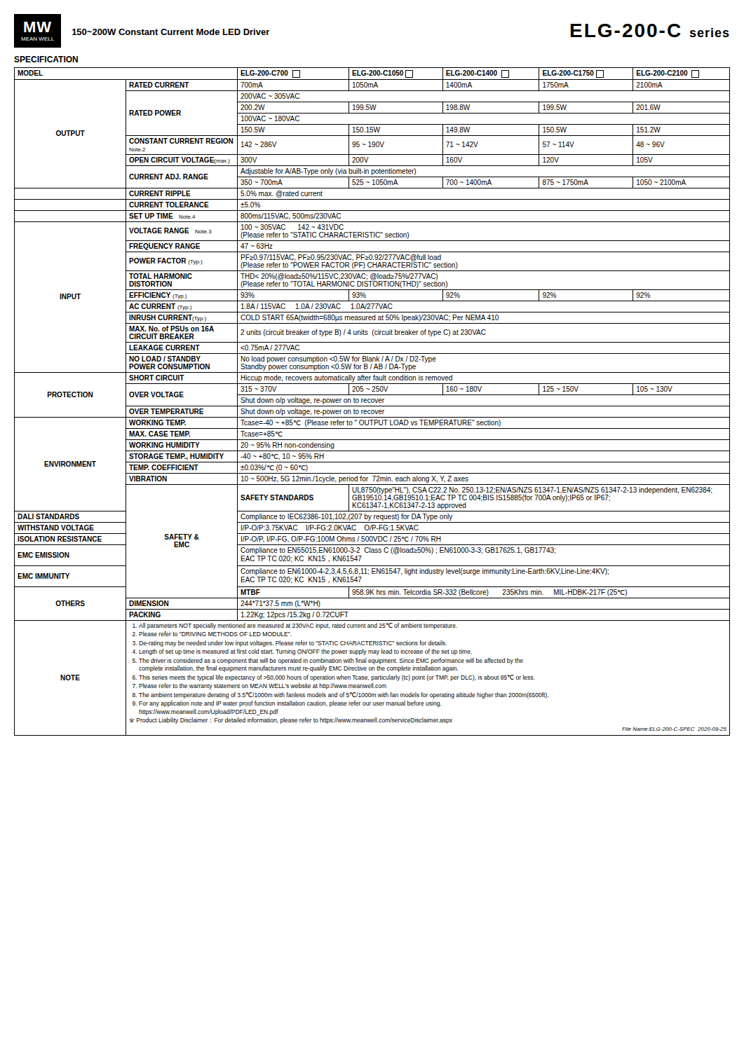MWMEAN WELL
150~200W Constant Current Mode LED Driver
ELG-200-C series
SPECIFICATION
| MODEL | ELG-200-C700 | ELG-200-C1050 | ELG-200-C1400 | ELG-200-C1750 | ELG-200-C2100 |
| --- | --- | --- | --- | --- | --- |
| OUTPUT | RATED CURRENT | 700mA | 1050mA | 1400mA | 1750mA | 2100mA |
| RATED POWER | 200VAC ~ 305VAC |
| 200.2W | 199.5W | 198.8W | 199.5W | 201.6W |
| 100VAC ~ 180VAC |
| 150.5W | 150.15W | 149.8W | 150.5W | 151.2W |
| CONSTANT CURRENT REGION Note.2 | 142 ~ 286V | 95 ~ 190V | 71 ~ 142V | 57 ~ 114V | 48 ~ 96V |
| OPEN CIRCUIT VOLTAGE (max.) | 300V | 200V | 160V | 120V | 105V |
| CURRENT ADJ. RANGE | Adjustable for A/AB-Type only (via built-in potentiometer) |
| 350 ~ 700mA | 525 ~ 1050mA | 700 ~ 1400mA | 875 ~ 1750mA | 1050 ~ 2100mA |
| | CURRENT RIPPLE | 5.0% max. @rated current |
| | CURRENT TOLERANCE | ±5.0% |
| | SET UP TIME Note.4 | 800ms/115VAC, 500ms/230VAC |
| INPUT | VOLTAGE RANGE Note.3 | 100 ~ 305VAC 142 ~ 431VDC (Please refer to "STATIC CHARACTERISTIC" section) |
| FREQUENCY RANGE | 47 ~ 63Hz |
| POWER FACTOR (Typ.) | PF≥0.97/115VAC, PF≥0.95/230VAC, PF≥0.92/277VAC@full load (Please refer to "POWER FACTOR (PF) CHARACTERISTIC" section) |
| TOTAL HARMONIC DISTORTION | THD< 20%(@load≥50%/115VC,230VAC; @load≥75%/277VAC) (Please refer to "TOTAL HARMONIC DISTORTION(THD)" section) |
| EFFICIENCY (Typ.) | 93% | 93% | 92% | 92% | 92% |
| AC CURRENT (Typ.) | 1.8A / 115VAC 1.0A / 230VAC 1.0A/277VAC |
| INRUSH CURRENT (Typ.) | COLD START 65A(twidth=680µs measured at 50% Ipeak)/230VAC; Per NEMA 410 |
| MAX. No. of PSUs on 16A CIRCUIT BREAKER | 2 units (circuit breaker of type B) / 4 units (circuit breaker of type C) at 230VAC |
| LEAKAGE CURRENT | <0.75mA / 277VAC |
| NO LOAD / STANDBY POWER CONSUMPTION | No load power consumption <0.5W for Blank / A / Dx / D2-Type Standby power consumption <0.5W for B / AB / DA-Type |
| PROTECTION | SHORT CIRCUIT | Hiccup mode, recovers automatically after fault condition is removed |
| OVER VOLTAGE | 315 ~ 370V | 205 ~ 250V | 160 ~ 180V | 125 ~ 150V | 105 ~ 130V |
| Shut down o/p voltage, re-power on to recover |
| OVER TEMPERATURE | Shut down o/p voltage, re-power on to recover |
| ENVIRONMENT | WORKING TEMP. | Tcase=-40 ~ +85℃ (Please refer to " OUTPUT LOAD vs TEMPERATURE" section) |
| MAX. CASE TEMP. | Tcase=+85℃ |
| WORKING HUMIDITY | 20 ~ 95% RH non-condensing |
| STORAGE TEMP., HUMIDITY | -40 ~ +80℃, 10 ~ 95% RH |
| TEMP. COEFFICIENT | ±0.03%/℃ (0 ~ 60℃) |
| VIBRATION | 10 ~ 500Hz, 5G 12min./1cycle, period for 72min. each along X, Y, Z axes |
| SAFETY & EMC | SAFETY STANDARDS | UL8750(type"HL"), CSA C22.2 No. 250.13-12;EN/AS/NZS 61347-1,EN/AS/NZS 61347-2-13 independent, EN62384; GB19510.14,GB19510.1;EAC TP TC 004;BIS IS15885(for 700A only);IP65 or IP67; KC61347-1,KC61347-2-13 approved |
| DALI STANDARDS | Compliance to IEC62386-101,102,(207 by request) for DA Type only |
| WITHSTAND VOLTAGE | I/P-O/P:3.75KVAC I/P-FG:2.0KVAC O/P-FG:1.5KVAC |
| ISOLATION RESISTANCE | I/P-O/P, I/P-FG, O/P-FG:100M Ohms / 500VDC / 25℃ / 70% RH |
| EMC EMISSION | Compliance to EN55015,EN61000-3-2 Class C (@load≥50%) ; EN61000-3-3; GB17625.1, GB17743; EAC TP TC 020; KC KN15，KN61547 |
| EMC IMMUNITY | Compliance to EN61000-4-2,3,4,5,6,8,11; EN61547, light industry level(surge immunity:Line-Earth:6KV,Line-Line:4KV); EAC TP TC 020; KC KN15，KN61547 |
| OTHERS | MTBF | 958.9K hrs min. Telcordia SR-332 (Bellcore) 235Khrs min. MIL-HDBK-217F (25℃) |
| DIMENSION | 244*71*37.5 mm (L*W*H) |
| PACKING | 1.22Kg; 12pcs /15.2kg / 0.72CUFT |
| NOTE | All parameters NOT specially mentioned are measured at 230VAC input, rated current and 25℃ of ambient temperature. Please refer to "DRIVING METHODS OF LED MODULE". De-rating may be needed under low input voltages. Please refer to "STATIC CHARACTERISTIC" sections for details. Length of set up time is measured at first cold start. Turning ON/OFF the power supply may lead to increase of the set up time. The driver is considered as a component that will be operated in combination with final equipment. Since EMC performance will be affected by the complete installation, the final equipment manufacturers must re-qualify EMC Directive on the complete installation again. This series meets the typical life expectancy of >50,000 hours of operation when Tcase, particularly (tc) point (or TMP, per DLC), is about 85℃ or less. Please refer to the warranty statement on MEAN WELL's website at http://www.meanwell.com The ambient temperature derating of 3.5℃/1000m with fanless models and of 5℃/1000m with fan models for operating altitude higher than 2000m(6500ft). For any application note and IP water proof function installation caution, please refer our user manual before using. https://www.meanwell.com/Upload/PDF/LED_EN.pdf ※ Product Liability Disclaimer：For detailed information, please refer to https://www.meanwell.com/serviceDisclaimer.aspx File Name:ELG-200-C-SPEC 2020-09-25 |